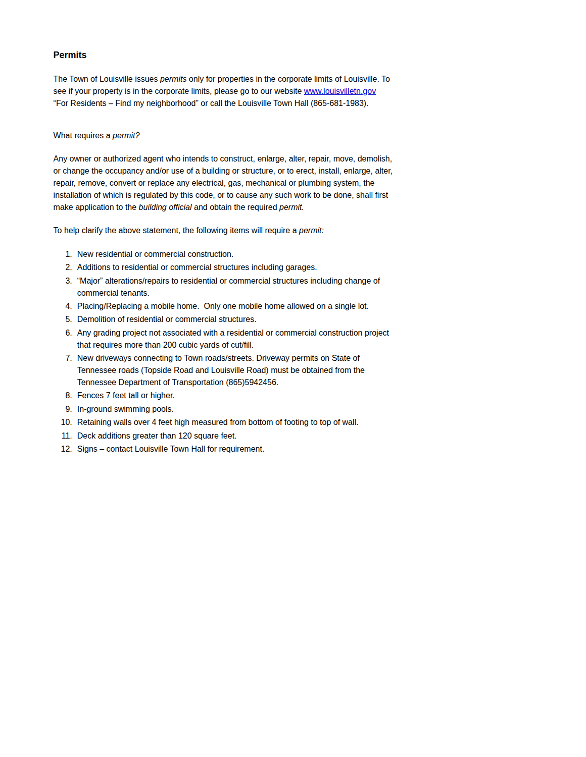Permits
The Town of Louisville issues permits only for properties in the corporate limits of Louisville. To see if your property is in the corporate limits, please go to our website www.louisvilletn.gov “For Residents – Find my neighborhood” or call the Louisville Town Hall (865-681-1983).
What requires a permit?
Any owner or authorized agent who intends to construct, enlarge, alter, repair, move, demolish, or change the occupancy and/or use of a building or structure, or to erect, install, enlarge, alter, repair, remove, convert or replace any electrical, gas, mechanical or plumbing system, the installation of which is regulated by this code, or to cause any such work to be done, shall first make application to the building official and obtain the required permit.
To help clarify the above statement, the following items will require a permit:
New residential or commercial construction.
Additions to residential or commercial structures including garages.
“Major” alterations/repairs to residential or commercial structures including change of commercial tenants.
Placing/Replacing a mobile home. Only one mobile home allowed on a single lot.
Demolition of residential or commercial structures.
Any grading project not associated with a residential or commercial construction project that requires more than 200 cubic yards of cut/fill.
New driveways connecting to Town roads/streets. Driveway permits on State of Tennessee roads (Topside Road and Louisville Road) must be obtained from the Tennessee Department of Transportation (865)5942456.
Fences 7 feet tall or higher.
In-ground swimming pools.
Retaining walls over 4 feet high measured from bottom of footing to top of wall.
Deck additions greater than 120 square feet.
Signs – contact Louisville Town Hall for requirement.